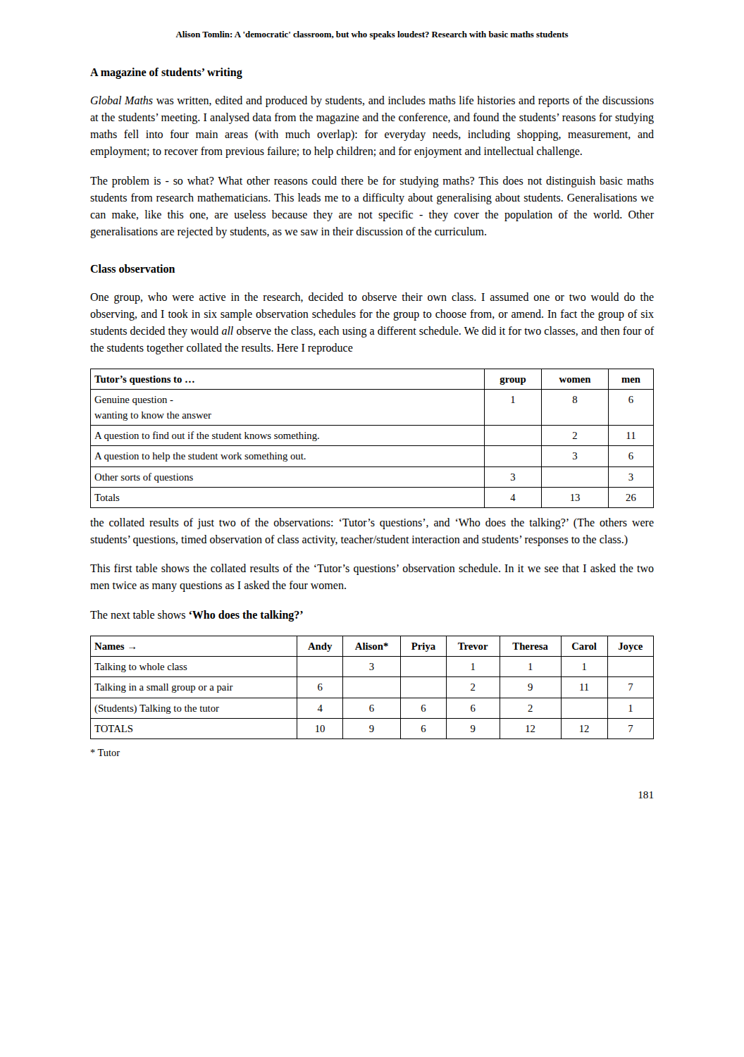Alison Tomlin: A 'democratic' classroom, but who speaks loudest? Research with basic maths students
A magazine of students’ writing
Global Maths was written, edited and produced by students, and includes maths life histories and reports of the discussions at the students’ meeting. I analysed data from the magazine and the conference, and found the students’ reasons for studying maths fell into four main areas (with much overlap): for everyday needs, including shopping, measurement, and employment; to recover from previous failure; to help children; and for enjoyment and intellectual challenge.
The problem is - so what? What other reasons could there be for studying maths? This does not distinguish basic maths students from research mathematicians. This leads me to a difficulty about generalising about students. Generalisations we can make, like this one, are useless because they are not specific - they cover the population of the world. Other generalisations are rejected by students, as we saw in their discussion of the curriculum.
Class observation
One group, who were active in the research, decided to observe their own class. I assumed one or two would do the observing, and I took in six sample observation schedules for the group to choose from, or amend. In fact the group of six students decided they would all observe the class, each using a different schedule. We did it for two classes, and then four of the students together collated the results. Here I reproduce
| Tutor’s questions to … | group | women | men |
| --- | --- | --- | --- |
| Genuine question - wanting to know the answer | 1 | 8 | 6 |
| A question to find out if the student knows something. | | 2 | 11 |
| A question to help the student work something out. | | 3 | 6 |
| Other sorts of questions | 3 | | 3 |
| Totals | 4 | 13 | 26 |
the collated results of just two of the observations: ‘Tutor’s questions’, and ‘Who does the talking?’ (The others were students’ questions, timed observation of class activity, teacher/student interaction and students’ responses to the class.)
This first table shows the collated results of the ‘Tutor’s questions’ observation schedule. In it we see that I asked the two men twice as many questions as I asked the four women.
The next table shows ‘Who does the talking?’
| Names → | Andy | Alison* | Priya | Trevor | Theresa | Carol | Joyce |
| --- | --- | --- | --- | --- | --- | --- | --- |
| Talking to whole class | | 3 | | 1 | 1 | 1 | |
| Talking in a small group or a pair | 6 | | | 2 | 9 | 11 | 7 |
| (Students) Talking to the tutor | 4 | 6 | 6 | 6 | 2 | | 1 |
| TOTALS | 10 | 9 | 6 | 9 | 12 | 12 | 7 |
* Tutor
181